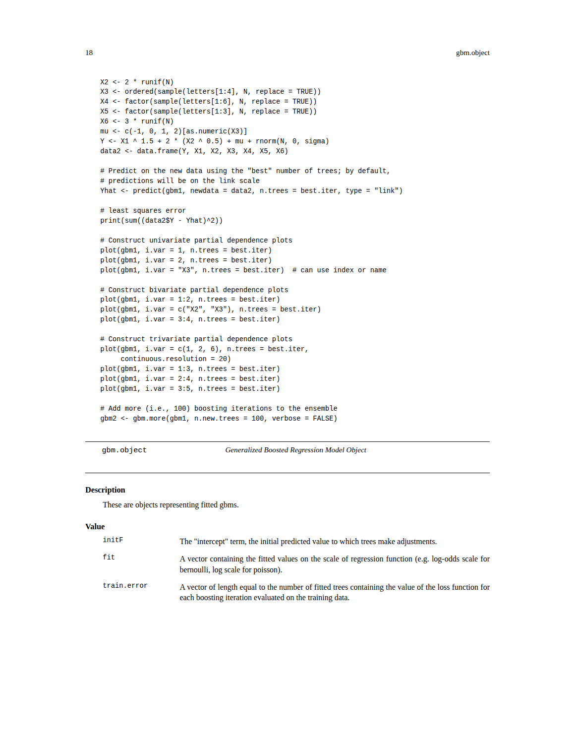18 gbm.object
X2 <- 2 * runif(N)
X3 <- ordered(sample(letters[1:4], N, replace = TRUE))
X4 <- factor(sample(letters[1:6], N, replace = TRUE))
X5 <- factor(sample(letters[1:3], N, replace = TRUE))
X6 <- 3 * runif(N)
mu <- c(-1, 0, 1, 2)[as.numeric(X3)]
Y <- X1 ^ 1.5 + 2 * (X2 ^ 0.5) + mu + rnorm(N, 0, sigma)
data2 <- data.frame(Y, X1, X2, X3, X4, X5, X6)

# Predict on the new data using the "best" number of trees; by default,
# predictions will be on the link scale
Yhat <- predict(gbm1, newdata = data2, n.trees = best.iter, type = "link")

# least squares error
print(sum((data2$Y - Yhat)^2))

# Construct univariate partial dependence plots
plot(gbm1, i.var = 1, n.trees = best.iter)
plot(gbm1, i.var = 2, n.trees = best.iter)
plot(gbm1, i.var = "X3", n.trees = best.iter)  # can use index or name

# Construct bivariate partial dependence plots
plot(gbm1, i.var = 1:2, n.trees = best.iter)
plot(gbm1, i.var = c("X2", "X3"), n.trees = best.iter)
plot(gbm1, i.var = 3:4, n.trees = best.iter)

# Construct trivariate partial dependence plots
plot(gbm1, i.var = c(1, 2, 6), n.trees = best.iter,
     continuous.resolution = 20)
plot(gbm1, i.var = 1:3, n.trees = best.iter)
plot(gbm1, i.var = 2:4, n.trees = best.iter)
plot(gbm1, i.var = 3:5, n.trees = best.iter)

# Add more (i.e., 100) boosting iterations to the ensemble
gbm2 <- gbm.more(gbm1, n.new.trees = 100, verbose = FALSE)
gbm.object Generalized Boosted Regression Model Object
Description
These are objects representing fitted gbms.
Value
initF
The "intercept" term, the initial predicted value to which trees make adjustments.
fit
A vector containing the fitted values on the scale of regression function (e.g. log-odds scale for bernoulli, log scale for poisson).
train.error
A vector of length equal to the number of fitted trees containing the value of the loss function for each boosting iteration evaluated on the training data.